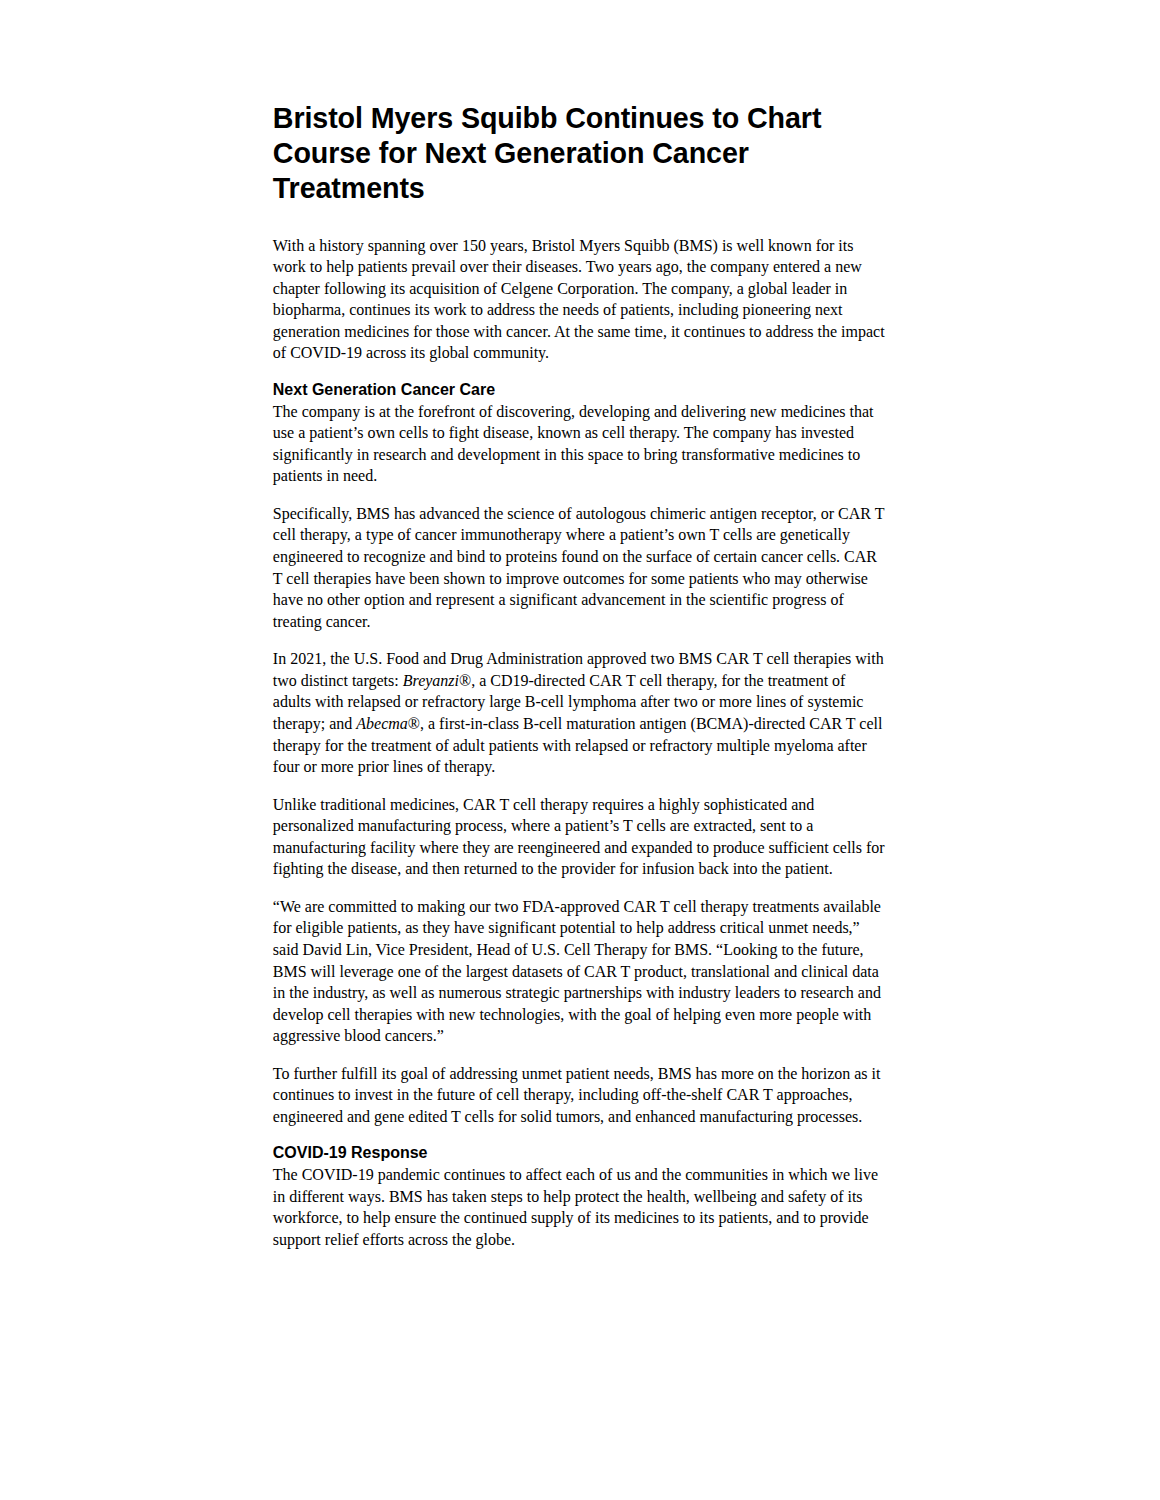Bristol Myers Squibb Continues to Chart Course for Next Generation Cancer Treatments
With a history spanning over 150 years, Bristol Myers Squibb (BMS) is well known for its work to help patients prevail over their diseases. Two years ago, the company entered a new chapter following its acquisition of Celgene Corporation. The company, a global leader in biopharma, continues its work to address the needs of patients, including pioneering next generation medicines for those with cancer. At the same time, it continues to address the impact of COVID-19 across its global community.
Next Generation Cancer Care
The company is at the forefront of discovering, developing and delivering new medicines that use a patient’s own cells to fight disease, known as cell therapy. The company has invested significantly in research and development in this space to bring transformative medicines to patients in need.
Specifically, BMS has advanced the science of autologous chimeric antigen receptor, or CAR T cell therapy, a type of cancer immunotherapy where a patient’s own T cells are genetically engineered to recognize and bind to proteins found on the surface of certain cancer cells. CAR T cell therapies have been shown to improve outcomes for some patients who may otherwise have no other option and represent a significant advancement in the scientific progress of treating cancer.
In 2021, the U.S. Food and Drug Administration approved two BMS CAR T cell therapies with two distinct targets: Breyanzi®, a CD19-directed CAR T cell therapy, for the treatment of adults with relapsed or refractory large B-cell lymphoma after two or more lines of systemic therapy; and Abecma®, a first-in-class B-cell maturation antigen (BCMA)-directed CAR T cell therapy for the treatment of adult patients with relapsed or refractory multiple myeloma after four or more prior lines of therapy.
Unlike traditional medicines, CAR T cell therapy requires a highly sophisticated and personalized manufacturing process, where a patient’s T cells are extracted, sent to a manufacturing facility where they are reengineered and expanded to produce sufficient cells for fighting the disease, and then returned to the provider for infusion back into the patient.
“We are committed to making our two FDA-approved CAR T cell therapy treatments available for eligible patients, as they have significant potential to help address critical unmet needs,” said David Lin, Vice President, Head of U.S. Cell Therapy for BMS. “Looking to the future, BMS will leverage one of the largest datasets of CAR T product, translational and clinical data in the industry, as well as numerous strategic partnerships with industry leaders to research and develop cell therapies with new technologies, with the goal of helping even more people with aggressive blood cancers.”
To further fulfill its goal of addressing unmet patient needs, BMS has more on the horizon as it continues to invest in the future of cell therapy, including off-the-shelf CAR T approaches, engineered and gene edited T cells for solid tumors, and enhanced manufacturing processes.
COVID-19 Response
The COVID-19 pandemic continues to affect each of us and the communities in which we live in different ways. BMS has taken steps to help protect the health, wellbeing and safety of its workforce, to help ensure the continued supply of its medicines to its patients, and to provide support relief efforts across the globe.